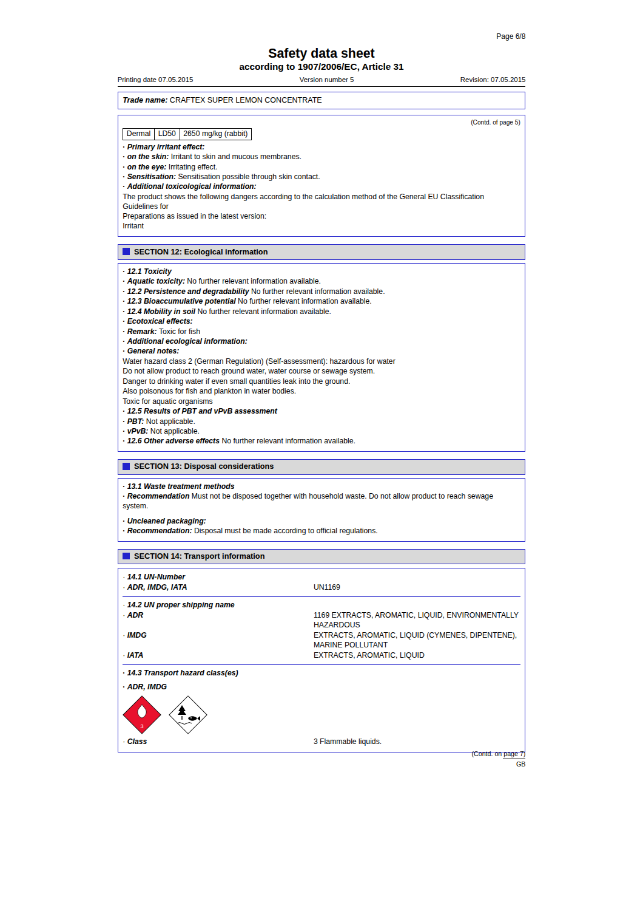Page 6/8
Safety data sheet
according to 1907/2006/EC, Article 31
Printing date 07.05.2015
Version number 5
Revision: 07.05.2015
Trade name: CRAFTEX SUPER LEMON CONCENTRATE
(Contd. of page 5)
| Dermal | LD50 | 2650 mg/kg (rabbit) |
· Primary irritant effect:
· on the skin: Irritant to skin and mucous membranes.
· on the eye: Irritating effect.
· Sensitisation: Sensitisation possible through skin contact.
· Additional toxicological information:
The product shows the following dangers according to the calculation method of the General EU Classification Guidelines for
Preparations as issued in the latest version:
Irritant
SECTION 12: Ecological information
· 12.1 Toxicity
· Aquatic toxicity: No further relevant information available.
· 12.2 Persistence and degradability No further relevant information available.
· 12.3 Bioaccumulative potential No further relevant information available.
· 12.4 Mobility in soil No further relevant information available.
· Ecotoxical effects:
· Remark: Toxic for fish
· Additional ecological information:
· General notes:
Water hazard class 2 (German Regulation) (Self-assessment): hazardous for water
Do not allow product to reach ground water, water course or sewage system.
Danger to drinking water if even small quantities leak into the ground.
Also poisonous for fish and plankton in water bodies.
Toxic for aquatic organisms
· 12.5 Results of PBT and vPvB assessment
· PBT: Not applicable.
· vPvB: Not applicable.
· 12.6 Other adverse effects No further relevant information available.
SECTION 13: Disposal considerations
· 13.1 Waste treatment methods
· Recommendation Must not be disposed together with household waste. Do not allow product to reach sewage system.
· Uncleaned packaging:
· Recommendation: Disposal must be made according to official regulations.
SECTION 14: Transport information
| · 14.1 UN-Number | |
| · ADR, IMDG, IATA | UN1169 |
| · 14.2 UN proper shipping name | |
| · ADR | 1169 EXTRACTS, AROMATIC, LIQUID, ENVIRONMENTALLY HAZARDOUS |
| · IMDG | EXTRACTS, AROMATIC, LIQUID (CYMENES, DIPENTENE), MARINE POLLUTANT |
| · IATA | EXTRACTS, AROMATIC, LIQUID |
· 14.3 Transport hazard class(es)
· ADR, IMDG
3
| · Class | 3 Flammable liquids. |
(Contd. on page 7)
GB